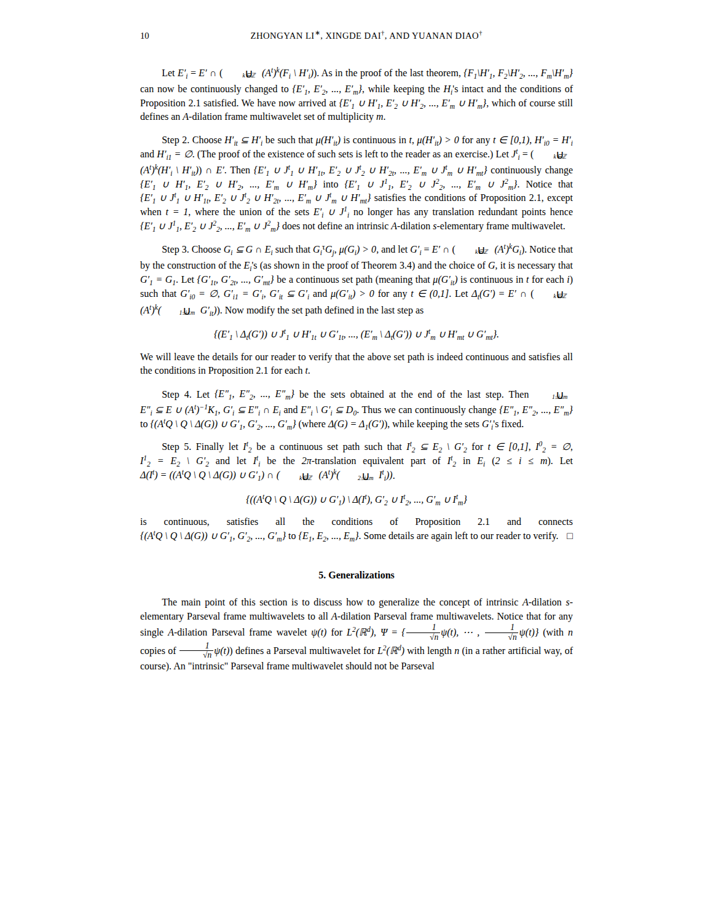10 ZHONGYAN LI∗, XINGDE DAI†, AND YUANAN DIAO†
Let E′i = E′ ∩ (∪k∈ℤ (At)k(Fi \ H′i)). As in the proof of the last theorem, {F1\H′1, F2\H′2, ..., Fm\H′m} can now be continuously changed to {E′1, E′2, ..., E′m}, while keeping the Hi's intact and the conditions of Proposition 2.1 satisfied. We have now arrived at {E′1 ∪ H′1, E′2 ∪ H′2, ..., E′m ∪ H′m}, which of course still defines an A-dilation frame multiwavelet set of multiplicity m.
Step 2. Choose H′it ⊆ H′i be such that μ(H′it) is continuous in t, μ(H′it) > 0 for any t ∈ [0,1), H′i0 = H′i and H′i1 = ∅. (The proof of the existence of such sets is left to the reader as an exercise.) Let Jti = (∪k∈ℤ (At)k(H′i \ H′it)) ∩ E′. Then {E′1 ∪ Jt1 ∪ H′1t, E′2 ∪ Jt2 ∪ H′2t, ..., E′m ∪ Jtm ∪ H′mt} continuously change {E′1 ∪ H′1, E′2 ∪ H′2, ..., E′m ∪ H′m} into {E′1 ∪ J11, E′2 ∪ J22, ..., E′m ∪ J2m}. Notice that {E′1 ∪ Jt1 ∪ H′1t, E′2 ∪ Jt2 ∪ H′2t, ..., E′m ∪ Jtm ∪ H′mt} satisfies the conditions of Proposition 2.1, except when t = 1, where the union of the sets E′i ∪ J1i no longer has any translation redundant points hence {E′1 ∪ J11, E′2 ∪ J22, ..., E′m ∪ J2m} does not define an intrinsic A-dilation s-elementary frame multiwavelet.
Step 3. Choose Gi ⊆ G ∩ Ei such that Gi τGj, μ(Gi) > 0, and let G′i = E′ ∩ (∪k∈ℤ (At)kGi). Notice that by the construction of the Ei's (as shown in the proof of Theorem 3.4) and the choice of G, it is necessary that G′1 = G1. Let {G′1t, G′2t, ..., G′mt} be a continuous set path (meaning that μ(G′it) is continuous in t for each i) such that G′i0 = ∅, G′i1 = G′i, G′it ⊆ G′i and μ(G′it) > 0 for any t ∈ (0,1]. Let Δt(G′) = E′ ∩ (∪k∈ℤ (At)k(∪1≤i≤m G′it)). Now modify the set path defined in the last step as
{(E′1 \ Δt(G′)) ∪ Jt1 ∪ H′1t ∪ G′1t, ..., (E′m \ Δt(G′)) ∪ Jtm ∪ H′mt ∪ G′mt}.
We will leave the details for our reader to verify that the above set path is indeed continuous and satisfies all the conditions in Proposition 2.1 for each t.
Step 4. Let {E″1, E″2, ..., E″m} be the sets obtained at the end of the last step. Then ∪1≤i≤m E″i ⊆ E ∪ (At)−1K1, G′i ⊆ E″i ∩ Ei and E″i \ G′i ⊆ D0. Thus we can continuously change {E″1, E″2, ..., E″m} to {(AtQ \ Q \ Δ(G)) ∪ G′1, G′2, ..., G′m} (where Δ(G) = Δ1(G′)), while keeping the sets G′i's fixed.
Step 5. Finally let It2 be a continuous set path such that It2 ⊆ E2 \ G′2 for t ∈ [0,1], I02 = ∅, I12 = E2 \ G′2 and let Iti be the 2π-translation equivalent part of It2 in Ei (2 ≤ i ≤ m). Let Δ(It) = ((AtQ \ Q \ Δ(G)) ∪ G′1) ∩ (∪k∈ℤ (At)k(∪2≤i≤m Iti)).
{((AtQ \ Q \ Δ(G)) ∪ G′1) \ Δ(It), G′2 ∪ It2, ..., G′m ∪ Itm}
is continuous, satisfies all the conditions of Proposition 2.1 and connects {(AtQ \ Q \ Δ(G)) ∪ G′1, G′2, ..., G′m} to {E1, E2, ..., Em}. Some details are again left to our reader to verify.□
5. Generalizations
The main point of this section is to discuss how to generalize the concept of intrinsic A-dilation s-elementary Parseval frame multiwavelets to all A-dilation Parseval frame multiwavelets. Notice that for any single A-dilation Parseval frame wavelet ψ(t) for L2(ℝd), Ψ = {1√nψ(t), ⋯ , 1√nψ(t)} (with n copies of 1√nψ(t)) defines a Parseval multiwavelet for L2(ℝd) with length n (in a rather artificial way, of course). An "intrinsic" Parseval frame multiwavelet should not be Parseval